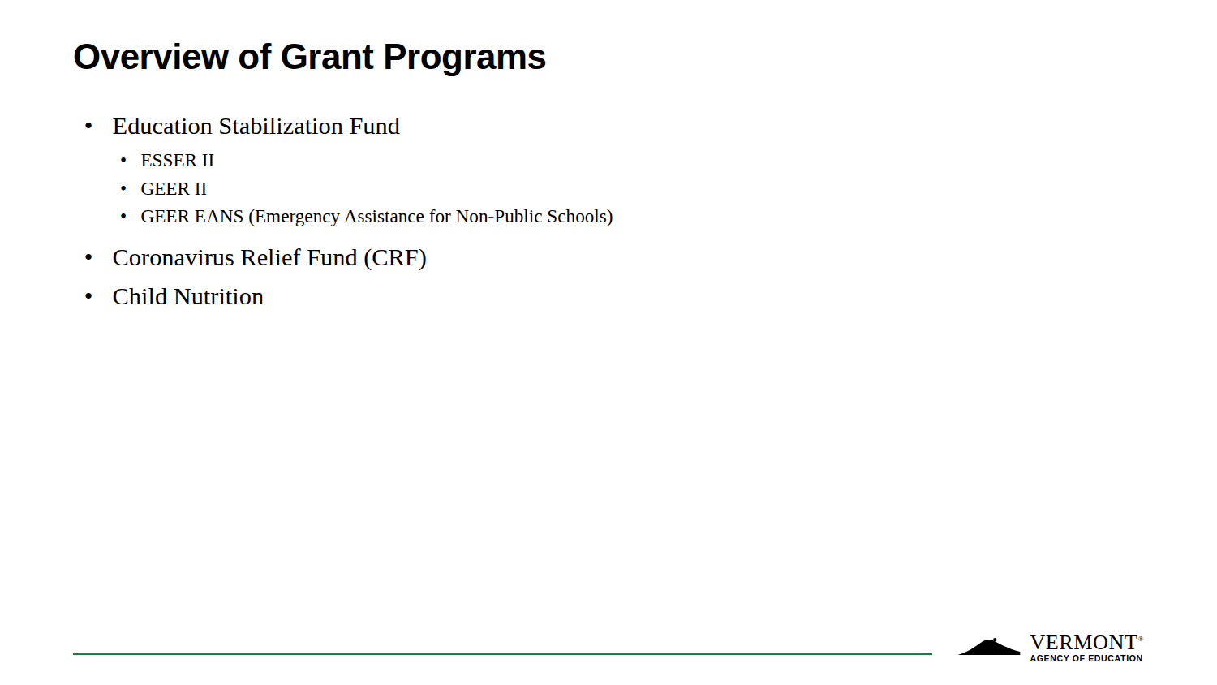Overview of Grant Programs
Education Stabilization Fund
ESSER II
GEER II
GEER EANS (Emergency Assistance for Non-Public Schools)
Coronavirus Relief Fund (CRF)
Child Nutrition
VERMONT®
AGENCY OF EDUCATION